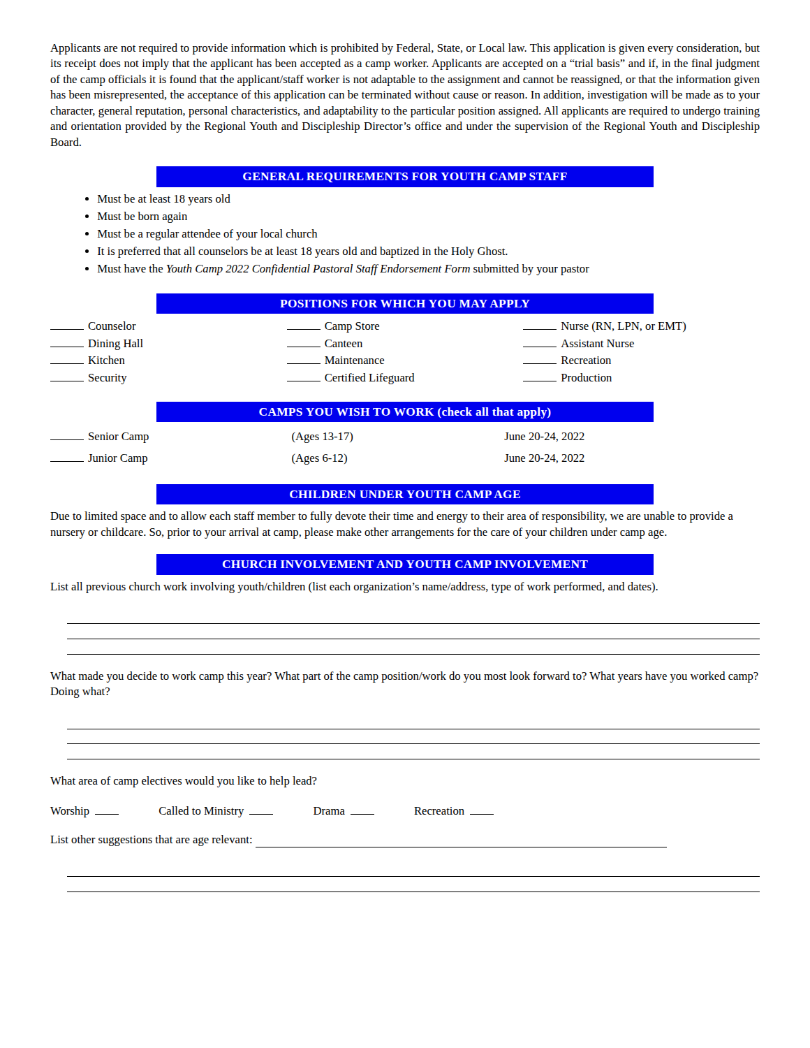Applicants are not required to provide information which is prohibited by Federal, State, or Local law. This application is given every consideration, but its receipt does not imply that the applicant has been accepted as a camp worker. Applicants are accepted on a “trial basis” and if, in the final judgment of the camp officials it is found that the applicant/staff worker is not adaptable to the assignment and cannot be reassigned, or that the information given has been misrepresented, the acceptance of this application can be terminated without cause or reason. In addition, investigation will be made as to your character, general reputation, personal characteristics, and adaptability to the particular position assigned. All applicants are required to undergo training and orientation provided by the Regional Youth and Discipleship Director’s office and under the supervision of the Regional Youth and Discipleship Board.
GENERAL REQUIREMENTS FOR YOUTH CAMP STAFF
Must be at least 18 years old
Must be born again
Must be a regular attendee of your local church
It is preferred that all counselors be at least 18 years old and baptized in the Holy Ghost.
Must have the Youth Camp 2022 Confidential Pastoral Staff Endorsement Form submitted by your pastor
POSITIONS FOR WHICH YOU MAY APPLY
| Counselor | Camp Store | Nurse (RN, LPN, or EMT) |
| Dining Hall | Canteen | Assistant Nurse |
| Kitchen | Maintenance | Recreation |
| Security | Certified Lifeguard | Production |
CAMPS YOU WISH TO WORK (check all that apply)
| Senior Camp | (Ages 13-17) | June 20-24, 2022 |
| Junior Camp | (Ages 6-12) | June 20-24, 2022 |
CHILDREN UNDER YOUTH CAMP AGE
Due to limited space and to allow each staff member to fully devote their time and energy to their area of responsibility, we are unable to provide a nursery or childcare. So, prior to your arrival at camp, please make other arrangements for the care of your children under camp age.
CHURCH INVOLVEMENT AND YOUTH CAMP INVOLVEMENT
List all previous church work involving youth/children (list each organization’s name/address, type of work performed, and dates).
What made you decide to work camp this year? What part of the camp position/work do you most look forward to? What years have you worked camp? Doing what?
What area of camp electives would you like to help lead?
Worship Called to Ministry Drama Recreation
List other suggestions that are age relevant: